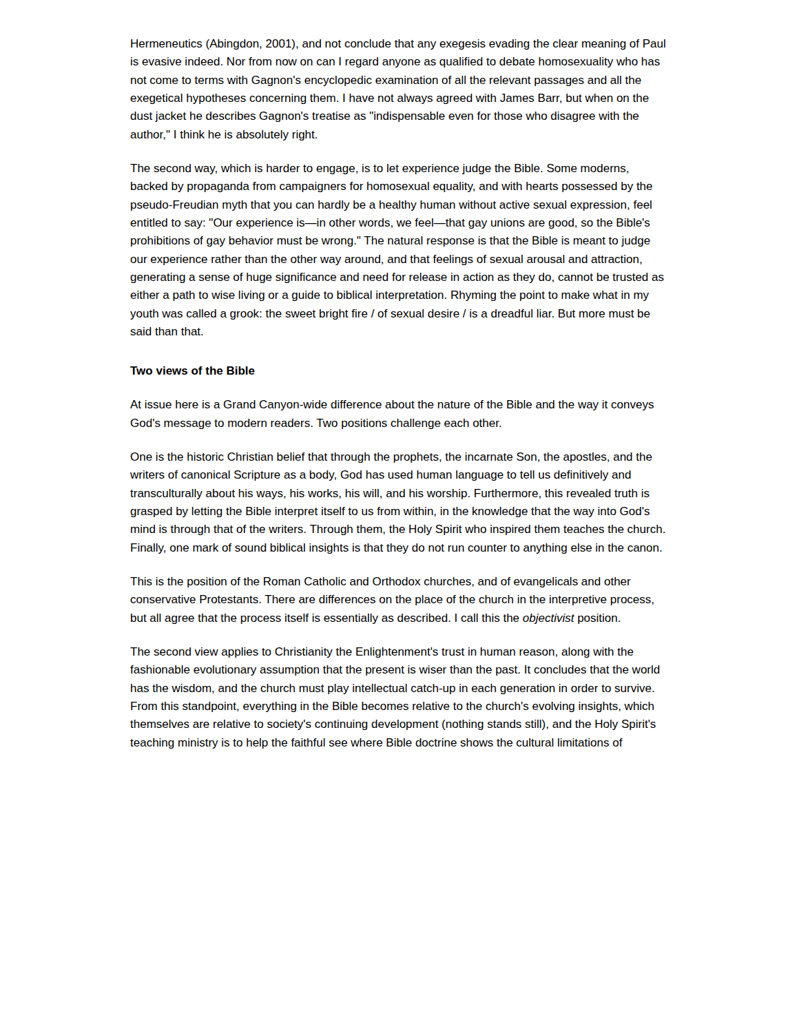Hermeneutics (Abingdon, 2001), and not conclude that any exegesis evading the clear meaning of Paul is evasive indeed. Nor from now on can I regard anyone as qualified to debate homosexuality who has not come to terms with Gagnon's encyclopedic examination of all the relevant passages and all the exegetical hypotheses concerning them. I have not always agreed with James Barr, but when on the dust jacket he describes Gagnon's treatise as "indispensable even for those who disagree with the author," I think he is absolutely right.
The second way, which is harder to engage, is to let experience judge the Bible. Some moderns, backed by propaganda from campaigners for homosexual equality, and with hearts possessed by the pseudo-Freudian myth that you can hardly be a healthy human without active sexual expression, feel entitled to say: "Our experience is—in other words, we feel—that gay unions are good, so the Bible's prohibitions of gay behavior must be wrong." The natural response is that the Bible is meant to judge our experience rather than the other way around, and that feelings of sexual arousal and attraction, generating a sense of huge significance and need for release in action as they do, cannot be trusted as either a path to wise living or a guide to biblical interpretation. Rhyming the point to make what in my youth was called a grook: the sweet bright fire / of sexual desire / is a dreadful liar. But more must be said than that.
Two views of the Bible
At issue here is a Grand Canyon-wide difference about the nature of the Bible and the way it conveys God's message to modern readers. Two positions challenge each other.
One is the historic Christian belief that through the prophets, the incarnate Son, the apostles, and the writers of canonical Scripture as a body, God has used human language to tell us definitively and transculturally about his ways, his works, his will, and his worship. Furthermore, this revealed truth is grasped by letting the Bible interpret itself to us from within, in the knowledge that the way into God's mind is through that of the writers. Through them, the Holy Spirit who inspired them teaches the church. Finally, one mark of sound biblical insights is that they do not run counter to anything else in the canon.
This is the position of the Roman Catholic and Orthodox churches, and of evangelicals and other conservative Protestants. There are differences on the place of the church in the interpretive process, but all agree that the process itself is essentially as described. I call this the objectivist position.
The second view applies to Christianity the Enlightenment's trust in human reason, along with the fashionable evolutionary assumption that the present is wiser than the past. It concludes that the world has the wisdom, and the church must play intellectual catch-up in each generation in order to survive. From this standpoint, everything in the Bible becomes relative to the church's evolving insights, which themselves are relative to society's continuing development (nothing stands still), and the Holy Spirit's teaching ministry is to help the faithful see where Bible doctrine shows the cultural limitations of